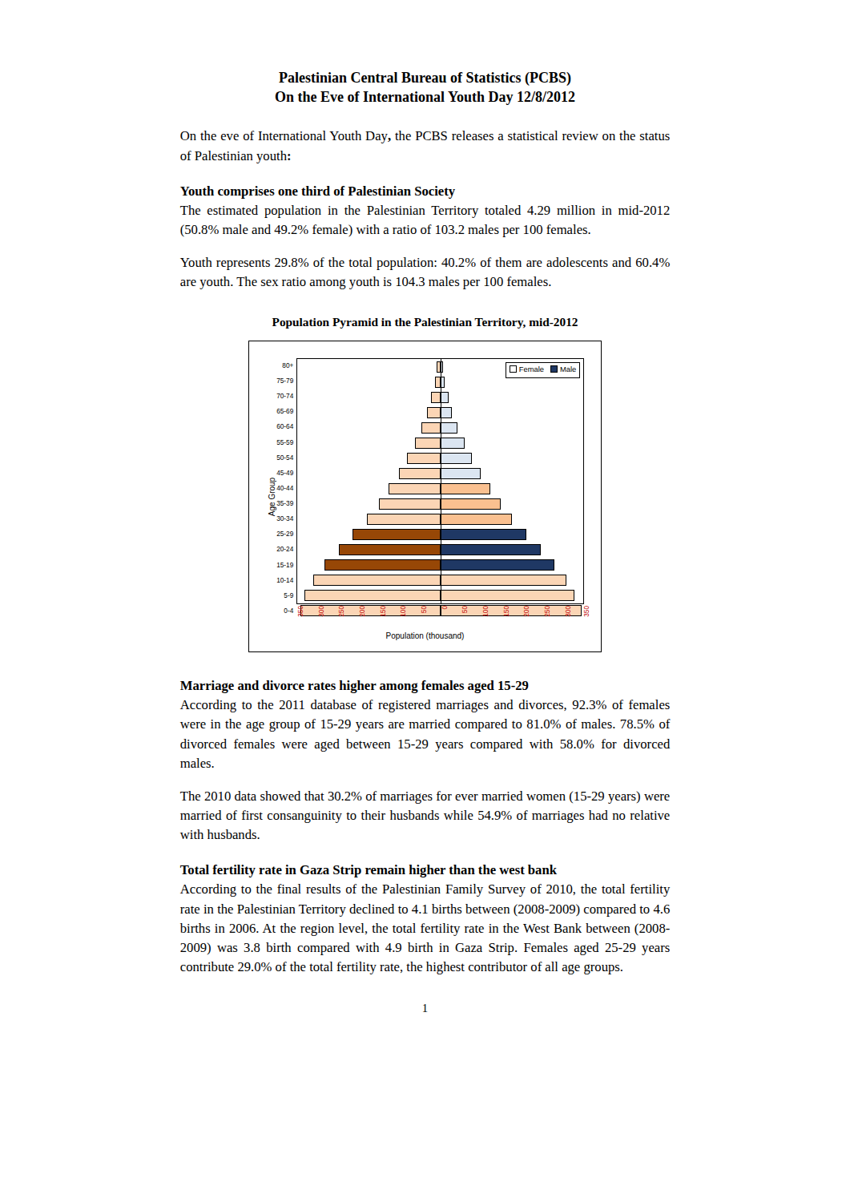Palestinian Central Bureau of Statistics (PCBS)
On the Eve of International Youth Day 12/8/2012
On the eve of International Youth Day, the PCBS releases a statistical review on the status of Palestinian youth:
Youth comprises one third of Palestinian Society
The estimated population in the Palestinian Territory totaled 4.29 million in mid-2012 (50.8% male and 49.2% female) with a ratio of 103.2 males per 100 females.
Youth represents 29.8% of the total population: 40.2% of them are adolescents and 60.4% are youth. The sex ratio among youth is 104.3 males per 100 females.
Population Pyramid in the Palestinian Territory, mid-2012
Age Group
Population (thousand)
80+
75-79
70-74
65-69
60-64
55-59
50-54
45-49
40-44
35-39
30-34
25-29
20-24
15-19
10-14
5-9
0-4
Female Male
350 300 250 200 150 100 50 0 50 100 150 200 250 300 350
Marriage and divorce rates higher among females aged 15-29
According to the 2011 database of registered marriages and divorces, 92.3% of females were in the age group of 15-29 years are married compared to 81.0% of males. 78.5% of divorced females were aged between 15-29 years compared with 58.0% for divorced males.
The 2010 data showed that 30.2% of marriages for ever married women (15-29 years) were married of first consanguinity to their husbands while 54.9% of marriages had no relative with husbands.
Total fertility rate in Gaza Strip remain higher than the west bank
According to the final results of the Palestinian Family Survey of 2010, the total fertility rate in the Palestinian Territory declined to 4.1 births between (2008-2009) compared to 4.6 births in 2006. At the region level, the total fertility rate in the West Bank between (2008-2009) was 3.8 birth compared with 4.9 birth in Gaza Strip. Females aged 25-29 years contribute 29.0% of the total fertility rate, the highest contributor of all age groups.
1